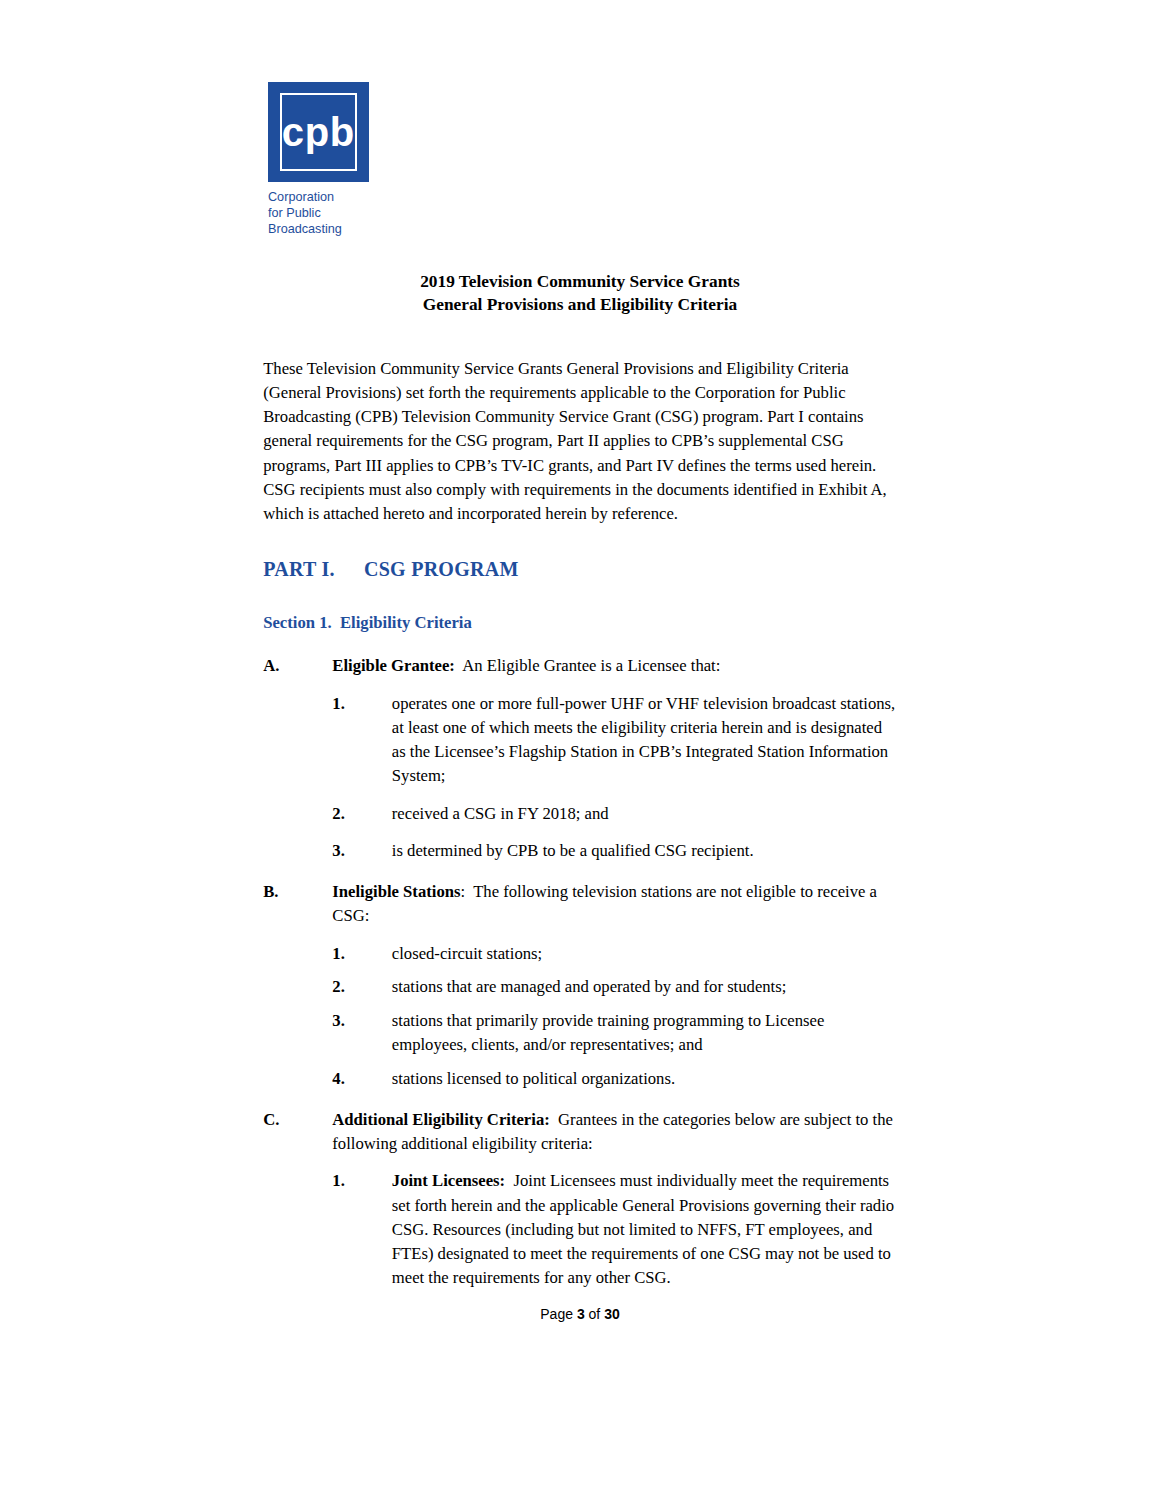cpb
Corporation
for Public
Broadcasting
2019 Television Community Service Grants
General Provisions and Eligibility Criteria
These Television Community Service Grants General Provisions and Eligibility Criteria (General Provisions) set forth the requirements applicable to the Corporation for Public Broadcasting (CPB) Television Community Service Grant (CSG) program. Part I contains general requirements for the CSG program, Part II applies to CPB’s supplemental CSG programs, Part III applies to CPB’s TV-IC grants, and Part IV defines the terms used herein. CSG recipients must also comply with requirements in the documents identified in Exhibit A, which is attached hereto and incorporated herein by reference.
PART I. CSG PROGRAM
Section 1. Eligibility Criteria
A. Eligible Grantee: An Eligible Grantee is a Licensee that:
1. operates one or more full-power UHF or VHF television broadcast stations, at least one of which meets the eligibility criteria herein and is designated as the Licensee’s Flagship Station in CPB’s Integrated Station Information System;
2. received a CSG in FY 2018; and
3. is determined by CPB to be a qualified CSG recipient.
B. Ineligible Stations: The following television stations are not eligible to receive a CSG:
1. closed-circuit stations;
2. stations that are managed and operated by and for students;
3. stations that primarily provide training programming to Licensee employees, clients, and/or representatives; and
4. stations licensed to political organizations.
C. Additional Eligibility Criteria: Grantees in the categories below are subject to the following additional eligibility criteria:
1. Joint Licensees: Joint Licensees must individually meet the requirements set forth herein and the applicable General Provisions governing their radio CSG. Resources (including but not limited to NFFS, FT employees, and FTEs) designated to meet the requirements of one CSG may not be used to meet the requirements for any other CSG.
Page 3 of 30